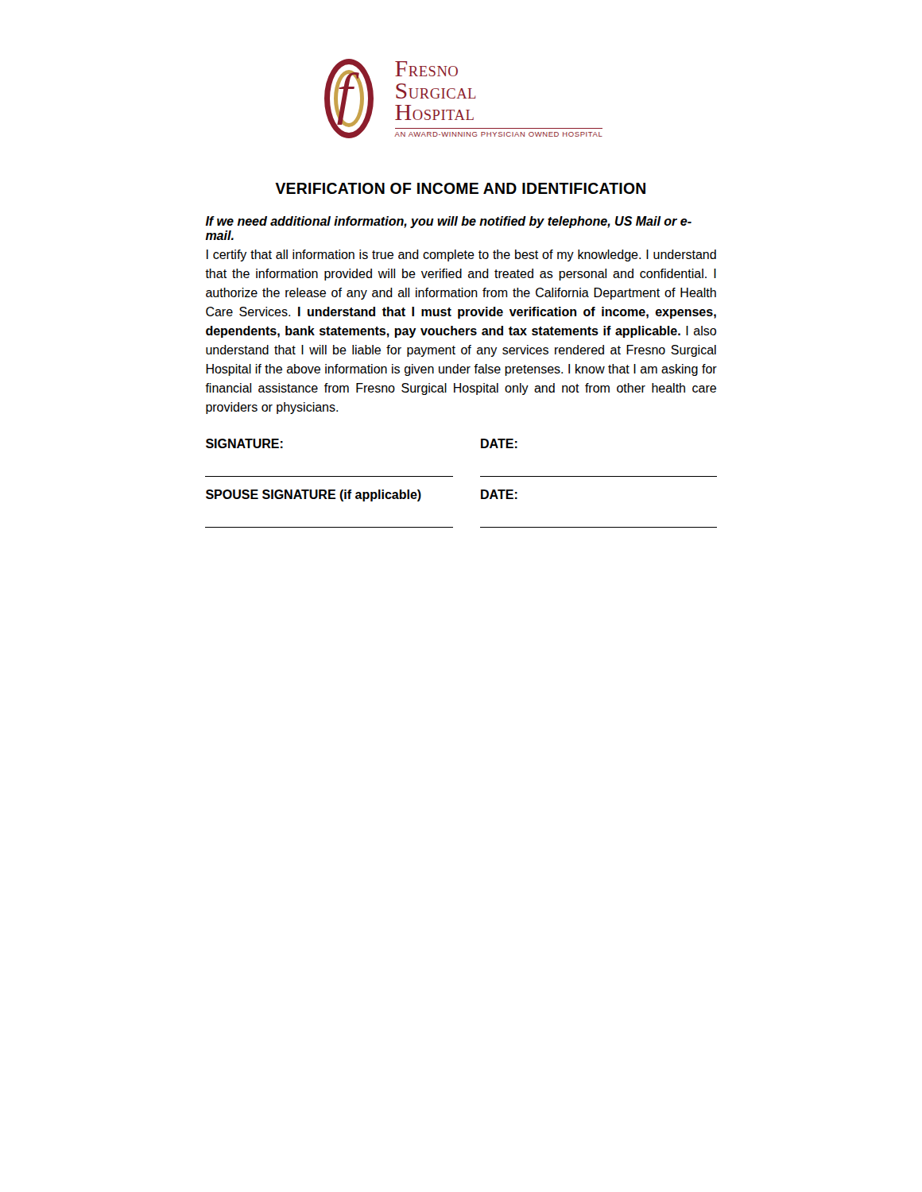f
FRESNO SURGICAL HOSPITAL An Award-Winning Physician Owned Hospital
VERIFICATION OF INCOME AND IDENTIFICATION
If we need additional information, you will be notified by telephone, US Mail or e-mail.
I certify that all information is true and complete to the best of my knowledge. I understand that the information provided will be verified and treated as personal and confidential. I authorize the release of any and all information from the California Department of Health Care Services. I understand that I must provide verification of income, expenses, dependents, bank statements, pay vouchers and tax statements if applicable. I also understand that I will be liable for payment of any services rendered at Fresno Surgical Hospital if the above information is given under false pretenses. I know that I am asking for financial assistance from Fresno Surgical Hospital only and not from other health care providers or physicians.
SIGNATURE:
DATE:
SPOUSE SIGNATURE (if applicable)
DATE: